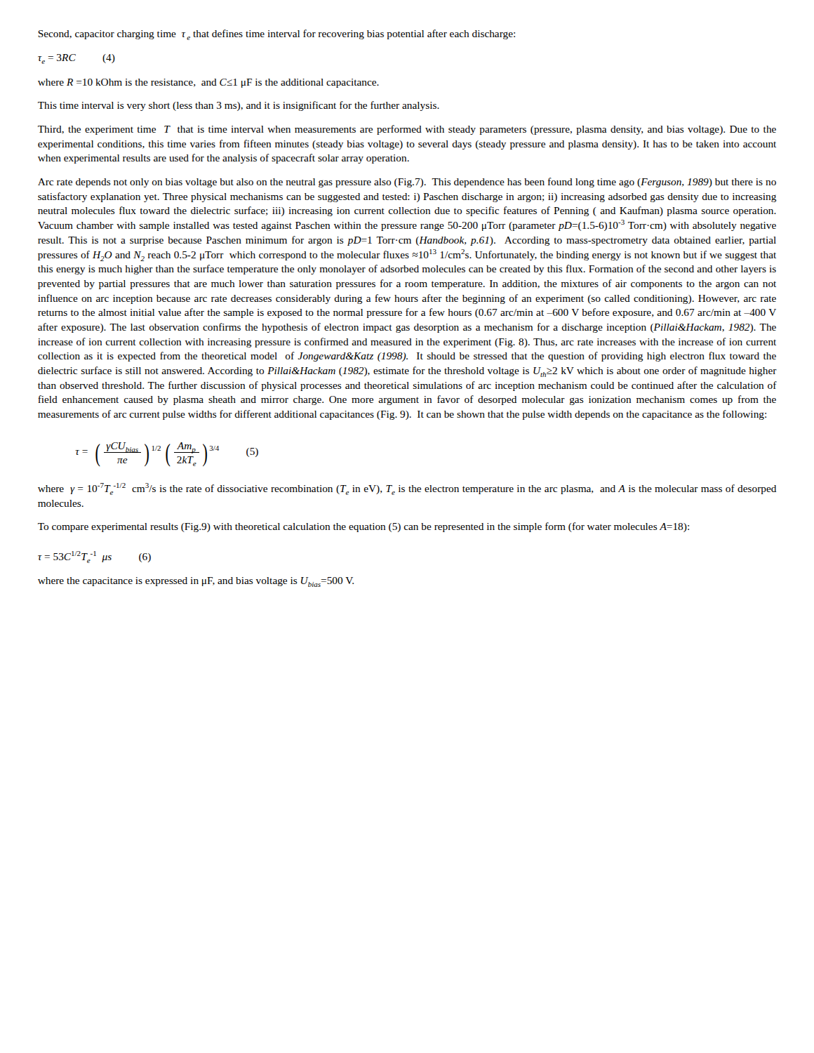Second, capacitor charging time τ e that defines time interval for recovering bias potential after each discharge:
τe = 3RC(4)
where R =10 kOhm is the resistance, and C≤1 μF is the additional capacitance.
This time interval is very short (less than 3 ms), and it is insignificant for the further analysis.
Third, the experiment time T that is time interval when measurements are performed with steady parameters (pressure, plasma density, and bias voltage). Due to the experimental conditions, this time varies from fifteen minutes (steady bias voltage) to several days (steady pressure and plasma density). It has to be taken into account when experimental results are used for the analysis of spacecraft solar array operation.
Arc rate depends not only on bias voltage but also on the neutral gas pressure also (Fig.7). This dependence has been found long time ago (Ferguson, 1989) but there is no satisfactory explanation yet. Three physical mechanisms can be suggested and tested: i) Paschen discharge in argon; ii) increasing adsorbed gas density due to increasing neutral molecules flux toward the dielectric surface; iii) increasing ion current collection due to specific features of Penning ( and Kaufman) plasma source operation. Vacuum chamber with sample installed was tested against Paschen within the pressure range 50-200 μTorr (parameter pD=(1.5-6)10-3 Torr·cm) with absolutely negative result. This is not a surprise because Paschen minimum for argon is pD=1 Torr·cm (Handbook, p.61). According to mass-spectrometry data obtained earlier, partial pressures of H2O and N2 reach 0.5-2 μTorr which correspond to the molecular fluxes ≈1013 1/cm2s. Unfortunately, the binding energy is not known but if we suggest that this energy is much higher than the surface temperature the only monolayer of adsorbed molecules can be created by this flux. Formation of the second and other layers is prevented by partial pressures that are much lower than saturation pressures for a room temperature. In addition, the mixtures of air components to the argon can not influence on arc inception because arc rate decreases considerably during a few hours after the beginning of an experiment (so called conditioning). However, arc rate returns to the almost initial value after the sample is exposed to the normal pressure for a few hours (0.67 arc/min at –600 V before exposure, and 0.67 arc/min at –400 V after exposure). The last observation confirms the hypothesis of electron impact gas desorption as a mechanism for a discharge inception (Pillai&Hackam, 1982). The increase of ion current collection with increasing pressure is confirmed and measured in the experiment (Fig. 8). Thus, arc rate increases with the increase of ion current collection as it is expected from the theoretical model of Jongeward&Katz (1998). It should be stressed that the question of providing high electron flux toward the dielectric surface is still not answered. According to Pillai&Hackam (1982), estimate for the threshold voltage is Uth≥2 kV which is about one order of magnitude higher than observed threshold. The further discussion of physical processes and theoretical simulations of arc inception mechanism could be continued after the calculation of field enhancement caused by plasma sheath and mirror charge. One more argument in favor of desorped molecular gas ionization mechanism comes up from the measurements of arc current pulse widths for different additional capacitances (Fig. 9). It can be shown that the pulse width depends on the capacitance as the following:
τ = (γCUbias πe)1/2 (Amp 2kTe)3/4(5)
where γ = 10-7Te-1/2 cm3/s is the rate of dissociative recombination (Te in eV), Te is the electron temperature in the arc plasma, and A is the molecular mass of desorped molecules.
To compare experimental results (Fig.9) with theoretical calculation the equation (5) can be represented in the simple form (for water molecules A=18):
τ = 53C1/2Te-1 μs(6)
where the capacitance is expressed in μF, and bias voltage is Ubias=500 V.